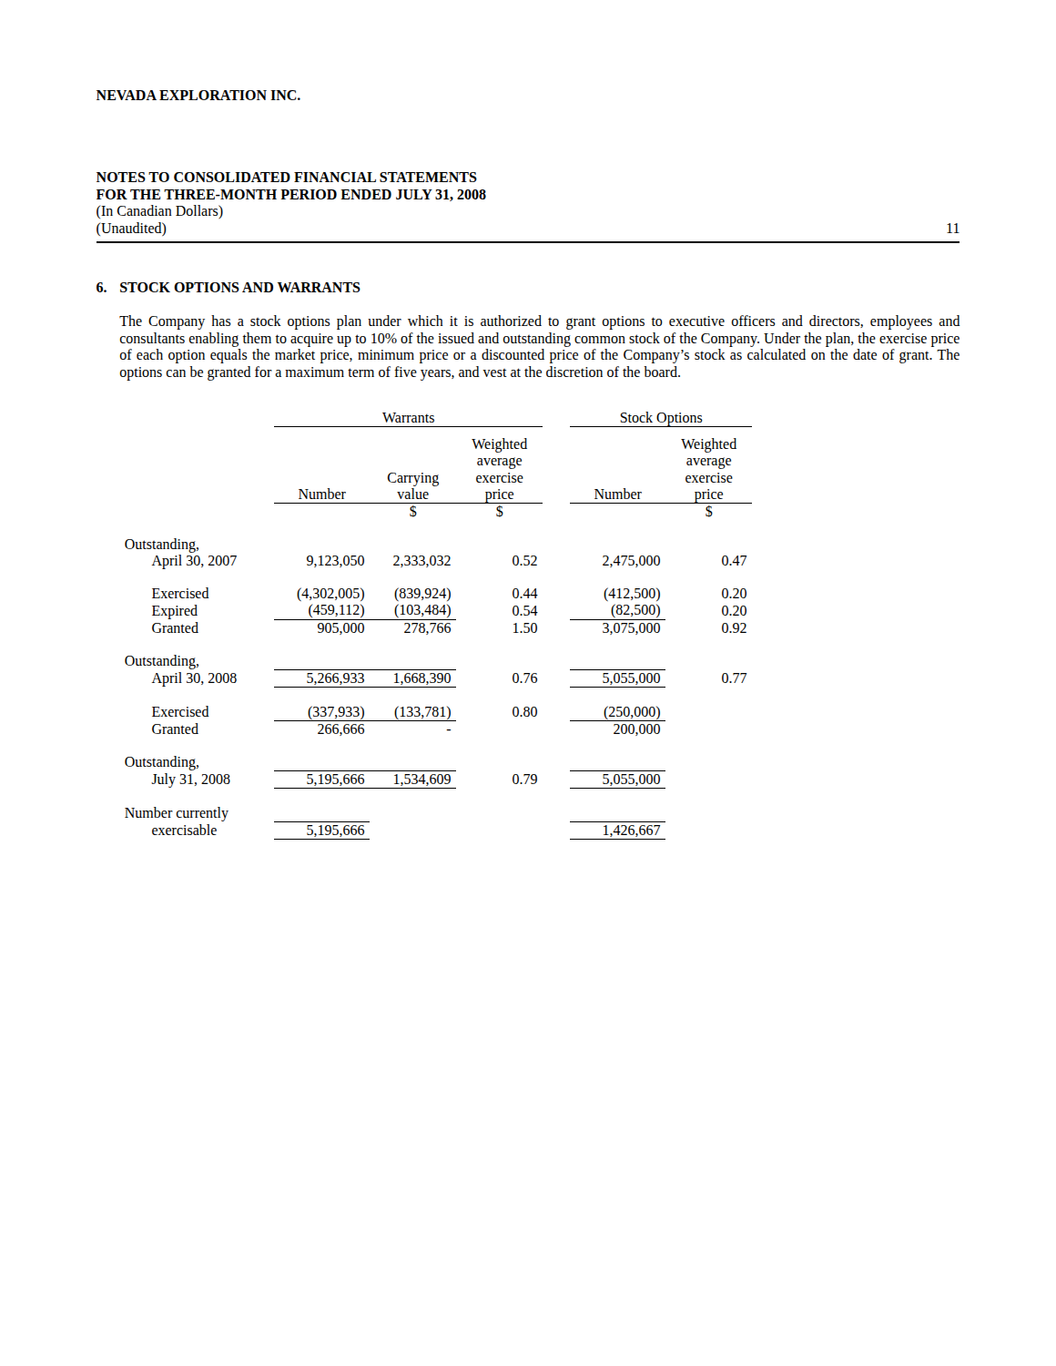NEVADA EXPLORATION INC.
NOTES TO CONSOLIDATED FINANCIAL STATEMENTS
FOR THE THREE-MONTH PERIOD ENDED JULY 31, 2008
(In Canadian Dollars)
(Unaudited)
11
6. STOCK OPTIONS AND WARRANTS
The Company has a stock options plan under which it is authorized to grant options to executive officers and directors, employees and consultants enabling them to acquire up to 10% of the issued and outstanding common stock of the Company. Under the plan, the exercise price of each option equals the market price, minimum price or a discounted price of the Company’s stock as calculated on the date of grant. The options can be granted for a maximum term of five years, and vest at the discretion of the board.
| | Warrants | | Stock Options |
| | | | Weighted | | | Weighted |
| | | | average | | | average |
| | | Carrying | exercise | | | exercise |
| | Number | value | price | | Number | price |
| | | $ | $ | | | $ |
| Outstanding, | | | | | | |
| April 30, 2007 | 9,123,050 | 2,333,032 | 0.52 | | 2,475,000 | 0.47 |
| Exercised | (4,302,005) | (839,924) | 0.44 | | (412,500) | 0.20 |
| Expired | (459,112) | (103,484) | 0.54 | | (82,500) | 0.20 |
| Granted | 905,000 | 278,766 | 1.50 | | 3,075,000 | 0.92 |
| Outstanding, | | | | | | |
| April 30, 2008 | 5,266,933 | 1,668,390 | 0.76 | | 5,055,000 | 0.77 |
| Exercised | (337,933) | (133,781) | 0.80 | | (250,000) | |
| Granted | 266,666 | - | | | 200,000 | |
| Outstanding, | | | | | | |
| July 31, 2008 | 5,195,666 | 1,534,609 | 0.79 | | 5,055,000 | |
| Number currently | | | | | | |
| exercisable | 5,195,666 | | | | 1,426,667 | |